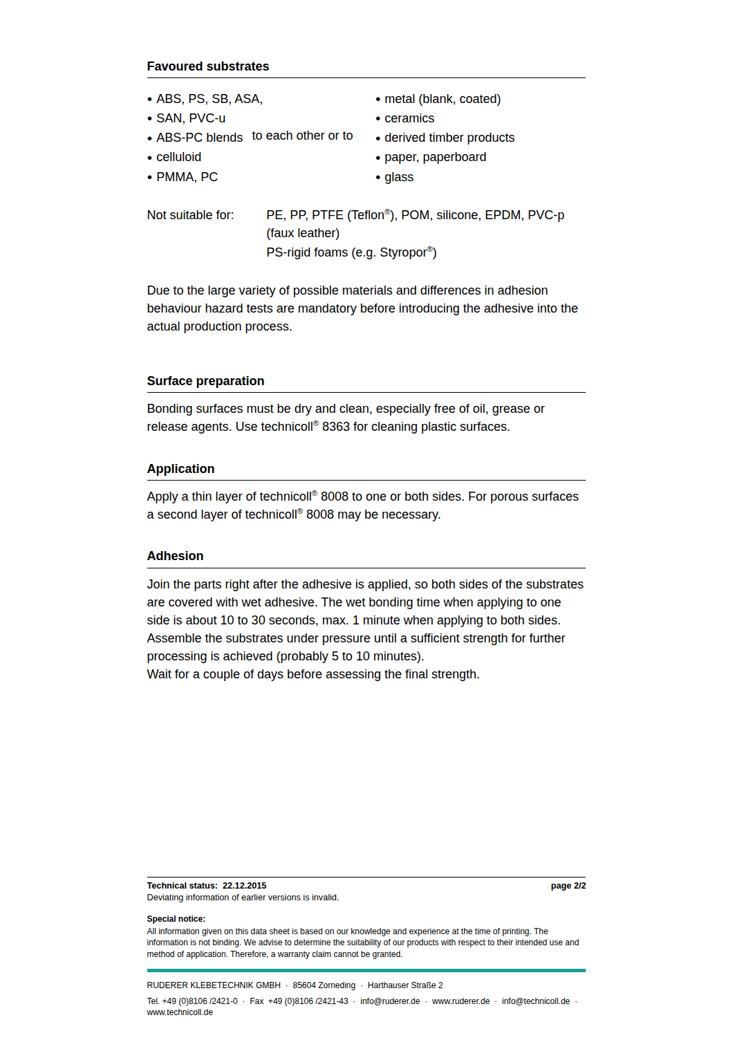Favoured substrates
ABS, PS, SB, ASA,
SAN, PVC-u
ABS-PC blends
celluloid
PMMA, PC
to each other or to
metal (blank, coated)
ceramics
derived timber products
paper, paperboard
glass
Not suitable for:
PE, PP, PTFE (Teflon®), POM, silicone, EPDM, PVC-p (faux leather)
PS-rigid foams (e.g. Styropor®)
Due to the large variety of possible materials and differences in adhesion behaviour hazard tests are mandatory before introducing the adhesive into the actual production process.
Surface preparation
Bonding surfaces must be dry and clean, especially free of oil, grease or release agents. Use technicoll® 8363 for cleaning plastic surfaces.
Application
Apply a thin layer of technicoll® 8008 to one or both sides. For porous surfaces a second layer of technicoll® 8008 may be necessary.
Adhesion
Join the parts right after the adhesive is applied, so both sides of the substrates are covered with wet adhesive. The wet bonding time when applying to one side is about 10 to 30 seconds, max. 1 minute when applying to both sides. Assemble the substrates under pressure until a sufficient strength for further processing is achieved (probably 5 to 10 minutes).
Wait for a couple of days before assessing the final strength.
Technical status: 22.12.2015 page 2/2
Deviating information of earlier versions is invalid.
Special notice:
All information given on this data sheet is based on our knowledge and experience at the time of printing. The information is not binding. We advise to determine the suitability of our products with respect to their intended use and method of application. Therefore, a warranty claim cannot be granted.
RUDERER KLEBETECHNIK GMBH · 85604 Zorneding · Harthauser Straße 2
Tel. +49 (0)8106 /2421-0 · Fax +49 (0)8106 /2421-43 · info@ruderer.de · www.ruderer.de · info@technicoll.de · www.technicoll.de